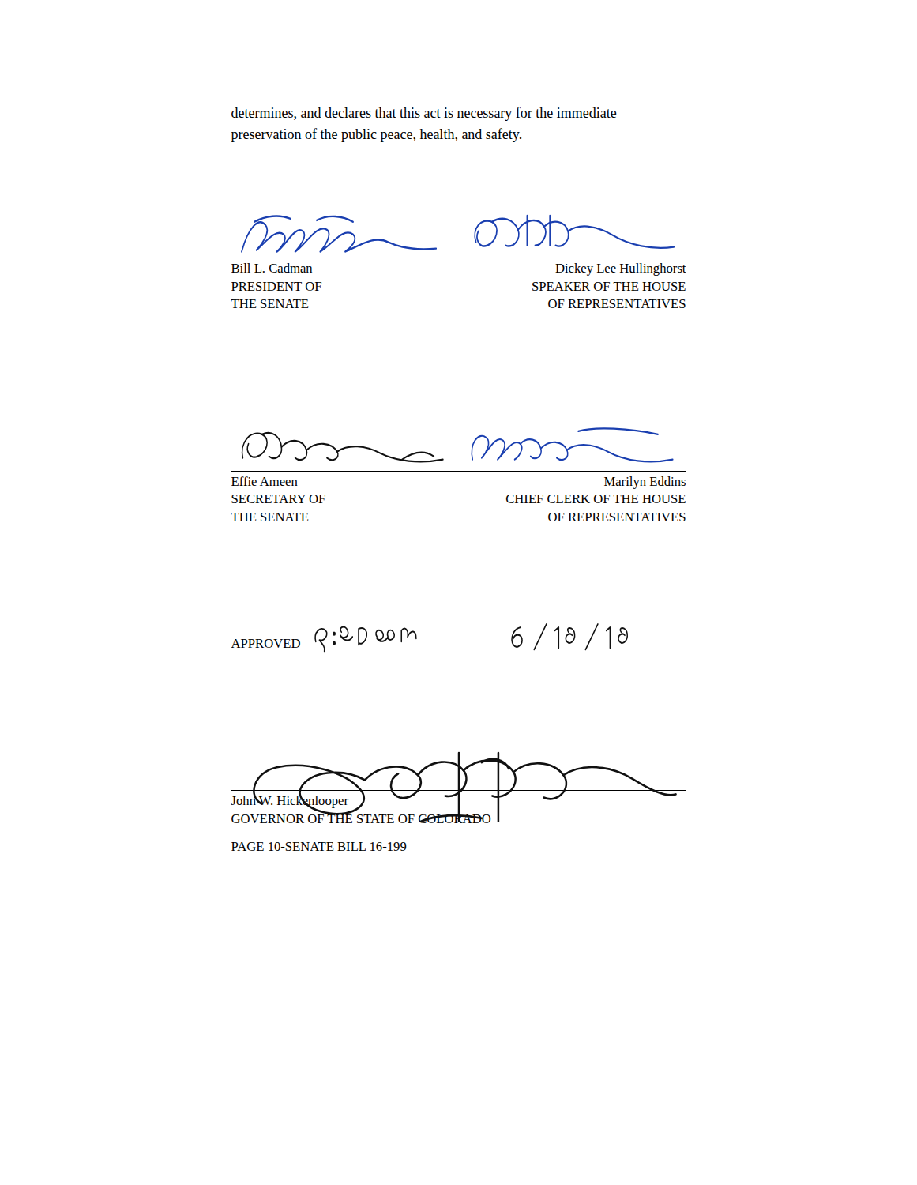determines, and declares that this act is necessary for the immediate preservation of the public peace, health, and safety.
| Bill L. Cadman President of the Senate | Dickey Lee Hullinghorst Speaker of the House of Representatives |
| Effie Ameen Secretary of the Senate | Marilyn Eddins Chief Clerk of the House of Representatives |
Approved
John W. Hickenlooper
Governor of the State of Colorado
Page 10-Senate Bill 16-199